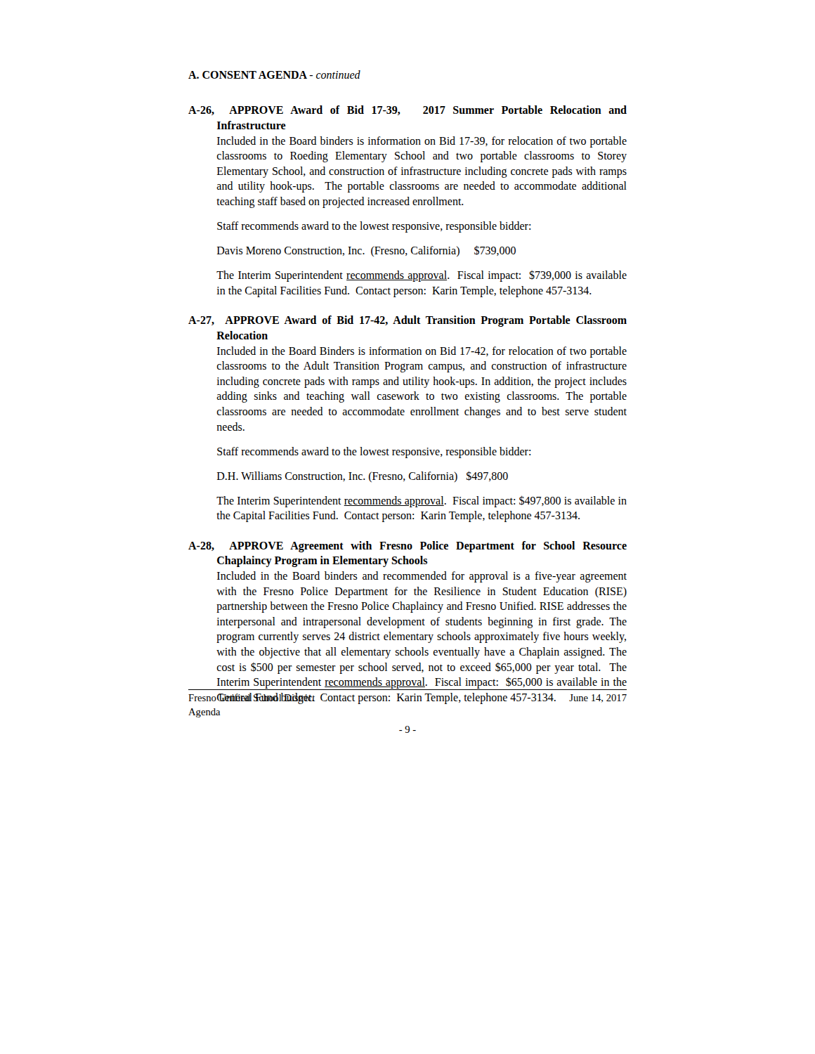A. CONSENT AGENDA - continued
A-26, APPROVE Award of Bid 17-39, 2017 Summer Portable Relocation and Infrastructure
Included in the Board binders is information on Bid 17-39, for relocation of two portable classrooms to Roeding Elementary School and two portable classrooms to Storey Elementary School, and construction of infrastructure including concrete pads with ramps and utility hook-ups. The portable classrooms are needed to accommodate additional teaching staff based on projected increased enrollment.
Staff recommends award to the lowest responsive, responsible bidder:
Davis Moreno Construction, Inc. (Fresno, California) $739,000
The Interim Superintendent recommends approval. Fiscal impact: $739,000 is available in the Capital Facilities Fund. Contact person: Karin Temple, telephone 457-3134.
A-27, APPROVE Award of Bid 17-42, Adult Transition Program Portable Classroom Relocation
Included in the Board Binders is information on Bid 17-42, for relocation of two portable classrooms to the Adult Transition Program campus, and construction of infrastructure including concrete pads with ramps and utility hook-ups. In addition, the project includes adding sinks and teaching wall casework to two existing classrooms. The portable classrooms are needed to accommodate enrollment changes and to best serve student needs.
Staff recommends award to the lowest responsive, responsible bidder:
D.H. Williams Construction, Inc. (Fresno, California) $497,800
The Interim Superintendent recommends approval. Fiscal impact: $497,800 is available in the Capital Facilities Fund. Contact person: Karin Temple, telephone 457-3134.
A-28, APPROVE Agreement with Fresno Police Department for School Resource Chaplaincy Program in Elementary Schools
Included in the Board binders and recommended for approval is a five-year agreement with the Fresno Police Department for the Resilience in Student Education (RISE) partnership between the Fresno Police Chaplaincy and Fresno Unified. RISE addresses the interpersonal and intrapersonal development of students beginning in first grade. The program currently serves 24 district elementary schools approximately five hours weekly, with the objective that all elementary schools eventually have a Chaplain assigned. The cost is $500 per semester per school served, not to exceed $65,000 per year total. The Interim Superintendent recommends approval. Fiscal impact: $65,000 is available in the General Fund budget. Contact person: Karin Temple, telephone 457-3134.
Fresno Unified School District June 14, 2017
Agenda
- 9 -